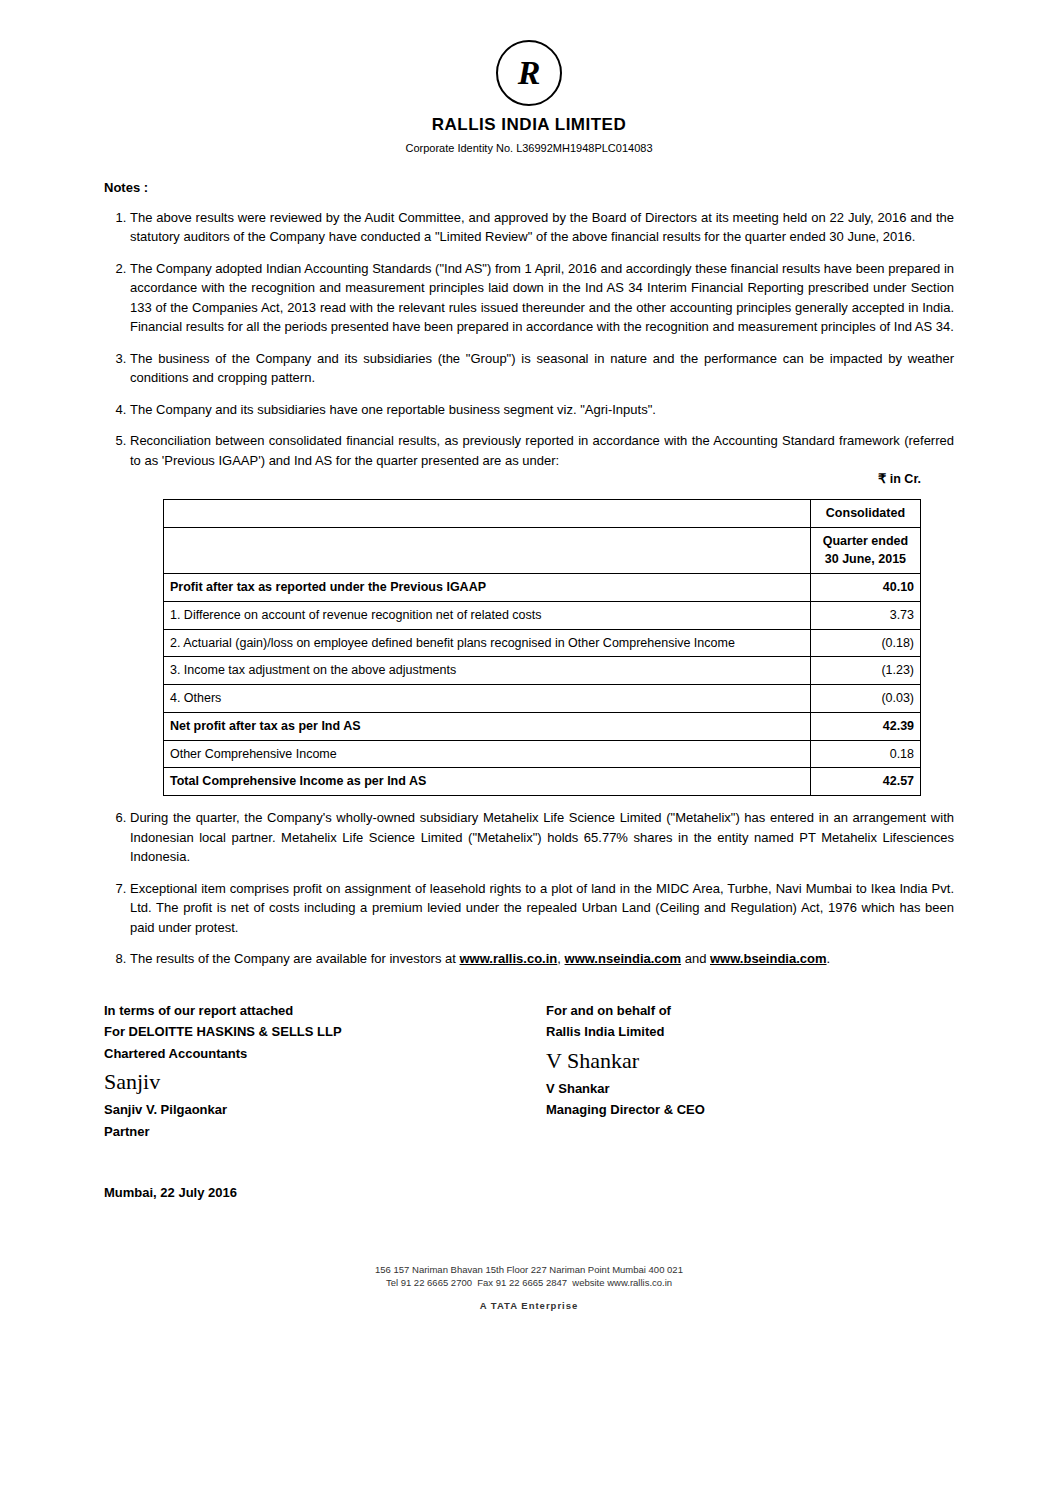R
RALLIS INDIA LIMITED
Corporate Identity No. L36992MH1948PLC014083
Notes :
The above results were reviewed by the Audit Committee, and approved by the Board of Directors at its meeting held on 22 July, 2016 and the statutory auditors of the Company have conducted a "Limited Review" of the above financial results for the quarter ended 30 June, 2016.
The Company adopted Indian Accounting Standards ("Ind AS") from 1 April, 2016 and accordingly these financial results have been prepared in accordance with the recognition and measurement principles laid down in the Ind AS 34 Interim Financial Reporting prescribed under Section 133 of the Companies Act, 2013 read with the relevant rules issued thereunder and the other accounting principles generally accepted in India. Financial results for all the periods presented have been prepared in accordance with the recognition and measurement principles of Ind AS 34.
The business of the Company and its subsidiaries (the "Group") is seasonal in nature and the performance can be impacted by weather conditions and cropping pattern.
The Company and its subsidiaries have one reportable business segment viz. "Agri-Inputs".
Reconciliation between consolidated financial results, as previously reported in accordance with the Accounting Standard framework (referred to as 'Previous IGAAP') and Ind AS for the quarter presented are as under:
₹ in Cr.
| | Consolidated |
| | Quarter ended 30 June, 2015 |
| Profit after tax as reported under the Previous IGAAP | 40.10 |
| 1. Difference on account of revenue recognition net of related costs | 3.73 |
| 2. Actuarial (gain)/loss on employee defined benefit plans recognised in Other Comprehensive Income | (0.18) |
| 3. Income tax adjustment on the above adjustments | (1.23) |
| 4. Others | (0.03) |
| Net profit after tax as per Ind AS | 42.39 |
| Other Comprehensive Income | 0.18 |
| Total Comprehensive Income as per Ind AS | 42.57 |
During the quarter, the Company's wholly-owned subsidiary Metahelix Life Science Limited ("Metahelix") has entered in an arrangement with Indonesian local partner. Metahelix Life Science Limited ("Metahelix") holds 65.77% shares in the entity named PT Metahelix Lifesciences Indonesia.
Exceptional item comprises profit on assignment of leasehold rights to a plot of land in the MIDC Area, Turbhe, Navi Mumbai to Ikea India Pvt. Ltd. The profit is net of costs including a premium levied under the repealed Urban Land (Ceiling and Regulation) Act, 1976 which has been paid under protest.
The results of the Company are available for investors at www.rallis.co.in, www.nseindia.com and www.bseindia.com.
In terms of our report attached
For DELOITTE HASKINS & SELLS LLP
Chartered Accountants
Sanjiv
Sanjiv V. Pilgaonkar
Partner
For and on behalf of
Rallis India Limited
V Shankar
V Shankar
Managing Director & CEO
Mumbai, 22 July 2016
156 157 Nariman Bhavan 15th Floor 227 Nariman Point Mumbai 400 021
Tel 91 22 6665 2700 Fax 91 22 6665 2847 website www.rallis.co.in
A TATA Enterprise